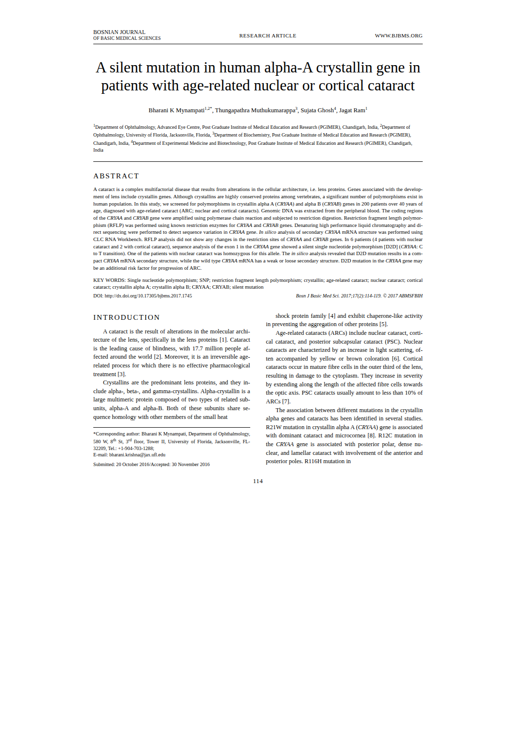Bosnian Journal of Basic Medical Sciences
Research Article
www.bjbms.org
A silent mutation in human alpha-A crystallin gene in
patients with age-related nuclear or cortical cataract
Bharani K Mynampati1,2*, Thungapathra Muthukumarappa3, Sujata Ghosh4, Jagat Ram1
1Department of Ophthalmology, Advanced Eye Centre, Post Graduate Institute of Medical Education and Research (PGIMER), Chandigarh, India, 2Department of Ophthalmology, University of Florida, Jacksonville, Florida, 3Department of Biochemistry, Post Graduate Institute of Medical Education and Research (PGIMER), Chandigarh, India, 4Department of Experimental Medicine and Biotechnology, Post Graduate Institute of Medical Education and Research (PGIMER), Chandigarh, India
Abstract
A cataract is a complex multifactorial disease that results from alterations in the cellular architecture, i.e. lens proteins. Genes associated with the development of lens include crystallin genes. Although crystallins are highly conserved proteins among vertebrates, a significant number of polymorphisms exist in human population. In this study, we screened for polymorphisms in crystallin alpha A (CRYAA) and alpha B (CRYAB) genes in 200 patients over 40 years of age, diagnosed with age-related cataract (ARC; nuclear and cortical cataracts). Genomic DNA was extracted from the peripheral blood. The coding regions of the CRYAA and CRYAB gene were amplified using polymerase chain reaction and subjected to restriction digestion. Restriction fragment length polymorphism (RFLP) was performed using known restriction enzymes for CRYAA and CRYAB genes. Denaturing high performance liquid chromatography and direct sequencing were performed to detect sequence variation in CRYAA gene. In silico analysis of secondary CRYAA mRNA structure was performed using CLC RNA Workbench. RFLP analysis did not show any changes in the restriction sites of CRYAA and CRYAB genes. In 6 patients (4 patients with nuclear cataract and 2 with cortical cataract), sequence analysis of the exon 1 in the CRYAA gene showed a silent single nucleotide polymorphism [D2D] (CRYAA: C to T transition). One of the patients with nuclear cataract was homozygous for this allele. The in silico analysis revealed that D2D mutation results in a compact CRYAA mRNA secondary structure, while the wild type CRYAA mRNA has a weak or loose secondary structure. D2D mutation in the CRYAA gene may be an additional risk factor for progression of ARC.
KEY WORDS: Single nucleotide polymorphism; SNP; restriction fragment length polymorphism; crystallin; age-related cataract; nuclear cataract; cortical cataract; crystallin alpha A; crystallin alpha B; CRYAA; CRYAB; silent mutation
DOI: http://dx.doi.org/10.17305/bjbms.2017.1745 Bosn J Basic Med Sci. 2017;17(2):114-119. © 2017 ABMSFBIH
Introduction
A cataract is the result of alterations in the molecular architecture of the lens, specifically in the lens proteins [1]. Cataract is the leading cause of blindness, with 17.7 million people affected around the world [2]. Moreover, it is an irreversible age-related process for which there is no effective pharmacological treatment [3].
Crystallins are the predominant lens proteins, and they include alpha-, beta-, and gamma-crystallins. Alpha-crystallin is a large multimeric protein composed of two types of related subunits, alpha-A and alpha-B. Both of these subunits share sequence homology with other members of the small heat
*Corresponding author: Bharani K Mynampati, Department of Ophthalmology, 580 W, 8th St, 3rd floor, Tower II, University of Florida, Jacksonville, FL-32209, Tel.: +1-904-703-1288;
E-mail: bharani.krishna@jax.ufl.edu
Submitted: 20 October 2016/Accepted: 30 November 2016
shock protein family [4] and exhibit chaperone-like activity in preventing the aggregation of other proteins [5].
Age-related cataracts (ARCs) include nuclear cataract, cortical cataract, and posterior subcapsular cataract (PSC). Nuclear cataracts are characterized by an increase in light scattering, often accompanied by yellow or brown coloration [6]. Cortical cataracts occur in mature fibre cells in the outer third of the lens, resulting in damage to the cytoplasm. They increase in severity by extending along the length of the affected fibre cells towards the optic axis. PSC cataracts usually amount to less than 10% of ARCs [7].
The association between different mutations in the crystallin alpha genes and cataracts has been identified in several studies. R21W mutation in crystallin alpha A (CRYAA) gene is associated with dominant cataract and microcornea [8]. R12C mutation in the CRYAA gene is associated with posterior polar, dense nuclear, and lamellar cataract with involvement of the anterior and posterior poles. R116H mutation in
114